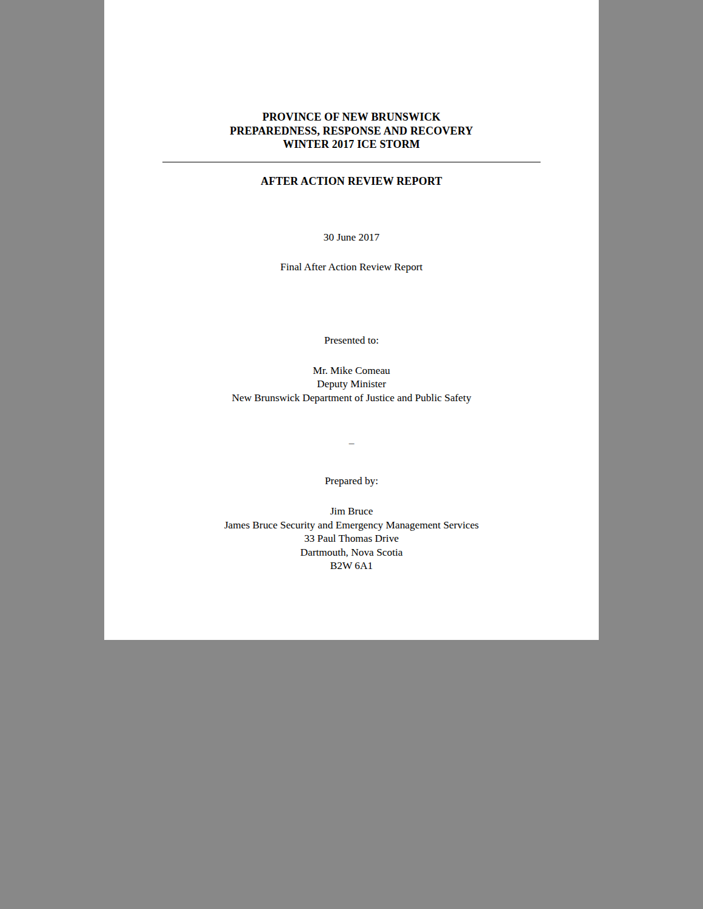PROVINCE OF NEW BRUNSWICK
PREPAREDNESS, RESPONSE AND RECOVERY
WINTER 2017 ICE STORM
AFTER ACTION REVIEW REPORT
30 June 2017
Final After Action Review Report
Presented to:
Mr. Mike Comeau
Deputy Minister
New Brunswick Department of Justice and Public Safety
–
Prepared by:
Jim Bruce
James Bruce Security and Emergency Management Services
33 Paul Thomas Drive
Dartmouth, Nova Scotia
B2W 6A1